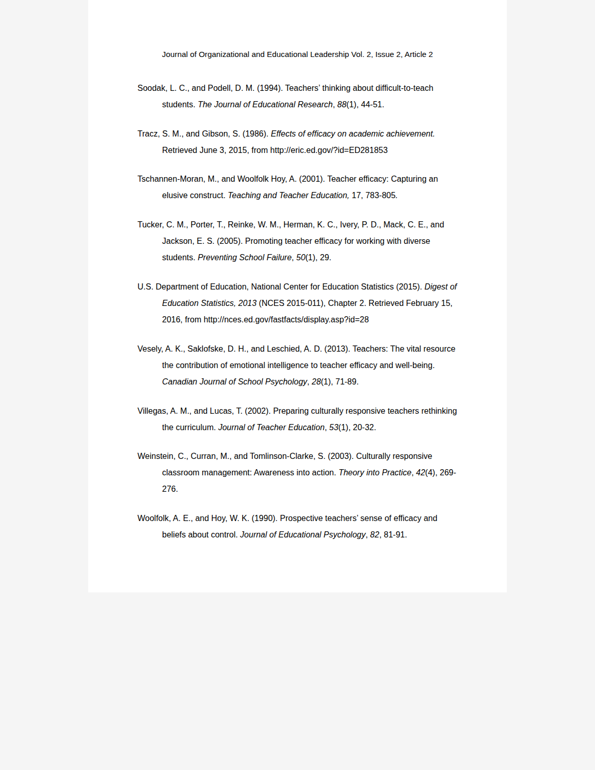Journal of Organizational and Educational Leadership Vol. 2, Issue 2, Article 2
References
Soodak, L. C., and Podell, D. M. (1994). Teachers’ thinking about difficult-to-teach students. The Journal of Educational Research, 88(1), 44-51.
Tracz, S. M., and Gibson, S. (1986). Effects of efficacy on academic achievement. Retrieved June 3, 2015, from http://eric.ed.gov/?id=ED281853
Tschannen-Moran, M., and Woolfolk Hoy, A. (2001). Teacher efficacy: Capturing an elusive construct. Teaching and Teacher Education, 17, 783-805.
Tucker, C. M., Porter, T., Reinke, W. M., Herman, K. C., Ivery, P. D., Mack, C. E., and Jackson, E. S. (2005). Promoting teacher efficacy for working with diverse students. Preventing School Failure, 50(1), 29.
U.S. Department of Education, National Center for Education Statistics (2015). Digest of Education Statistics, 2013 (NCES 2015-011), Chapter 2. Retrieved February 15, 2016, from http://nces.ed.gov/fastfacts/display.asp?id=28
Vesely, A. K., Saklofske, D. H., and Leschied, A. D. (2013). Teachers: The vital resource the contribution of emotional intelligence to teacher efficacy and well-being. Canadian Journal of School Psychology, 28(1), 71-89.
Villegas, A. M., and Lucas, T. (2002). Preparing culturally responsive teachers rethinking the curriculum. Journal of Teacher Education, 53(1), 20-32.
Weinstein, C., Curran, M., and Tomlinson-Clarke, S. (2003). Culturally responsive classroom management: Awareness into action. Theory into Practice, 42(4), 269-276.
Woolfolk, A. E., and Hoy, W. K. (1990). Prospective teachers’ sense of efficacy and beliefs about control. Journal of Educational Psychology, 82, 81-91.